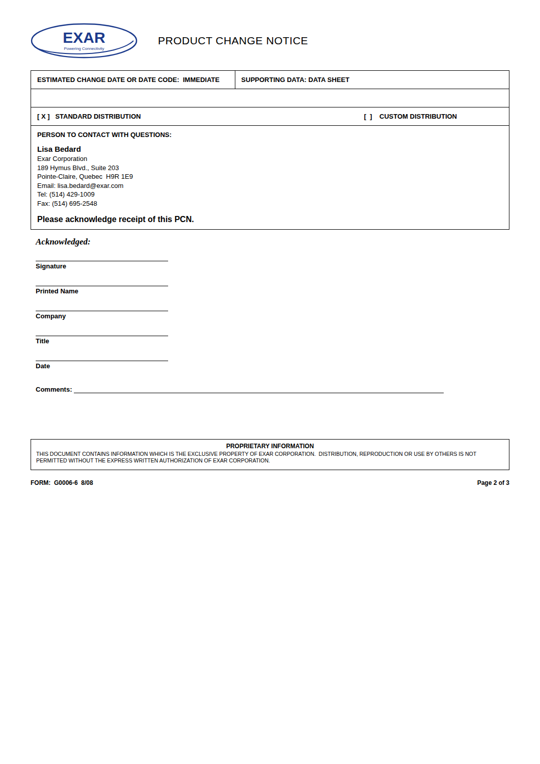EXAR Powering Connectivity
PRODUCT CHANGE NOTICE
| ESTIMATED CHANGE DATE OR DATE CODE: IMMEDIATE | SUPPORTING DATA: DATA SHEET |
| [ X ] STANDARD DISTRIBUTION [ ] CUSTOM DISTRIBUTION |
| PERSON TO CONTACT WITH QUESTIONS: Lisa Bedard Exar Corporation 189 Hymus Blvd., Suite 203 Pointe-Claire, Quebec H9R 1E9 Email: lisa.bedard@exar.com Tel: (514) 429-1009 Fax: (514) 695-2548 Please acknowledge receipt of this PCN. |
Acknowledged:
Signature
Printed Name
Company
Title
Date
Comments:
PROPRIETARY INFORMATION
THIS DOCUMENT CONTAINS INFORMATION WHICH IS THE EXCLUSIVE PROPERTY OF EXAR CORPORATION. DISTRIBUTION, REPRODUCTION OR USE BY OTHERS IS NOT PERMITTED WITHOUT THE EXPRESS WRITTEN AUTHORIZATION OF EXAR CORPORATION.
FORM: G0006-6 8/08 Page 2 of 3